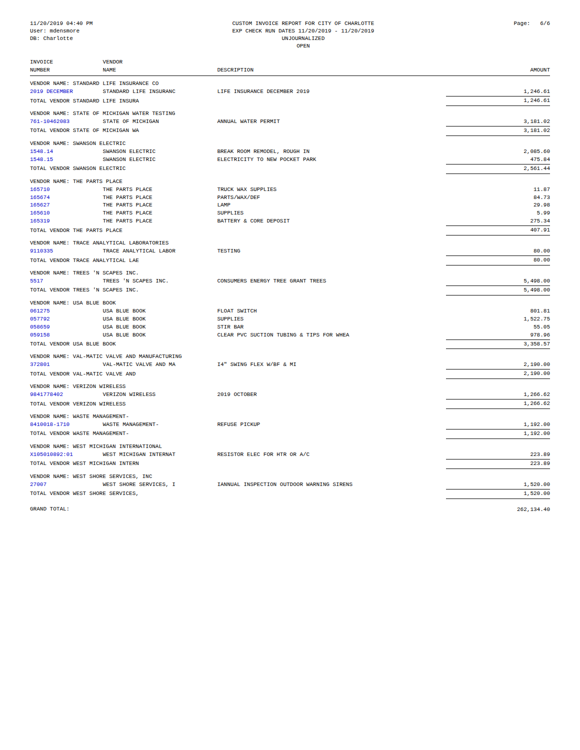11/20/2019 04:40 PM User: mdensmore DB: Charlotte
CUSTOM INVOICE REPORT FOR CITY OF CHARLOTTE EXP CHECK RUN DATES 11/20/2019 - 11/20/2019 UNJOURNALIZED OPEN
Page: 6/6
| INVOICE | VENDOR | | |
| --- | --- | --- | --- |
| NUMBER | NAME | DESCRIPTION | AMOUNT |
| VENDOR NAME: STANDARD LIFE INSURANCE CO |
| 2019 DECEMBER | STANDARD LIFE INSURANC | LIFE INSURANCE DECEMBER 2019 | 1,246.61 |
| TOTAL VENDOR STANDARD LIFE INSURA | 1,246.61 |
| VENDOR NAME: STATE OF MICHIGAN WATER TESTING |
| 761-10462083 | STATE OF MICHIGAN | ANNUAL WATER PERMIT | 3,181.02 |
| TOTAL VENDOR STATE OF MICHIGAN WA | 3,181.02 |
| VENDOR NAME: SWANSON ELECTRIC |
| 1548.14 | SWANSON ELECTRIC | BREAK ROOM REMODEL, ROUGH IN | 2,085.60 |
| 1548.15 | SWANSON ELECTRIC | ELECTRICITY TO NEW POCKET PARK | 475.84 |
| TOTAL VENDOR SWANSON ELECTRIC | 2,561.44 |
| VENDOR NAME: THE PARTS PLACE |
| 165710 | THE PARTS PLACE | TRUCK WAX SUPPLIES | 11.87 |
| 165674 | THE PARTS PLACE | PARTS/WAX/DEF | 84.73 |
| 165627 | THE PARTS PLACE | LAMP | 29.98 |
| 165610 | THE PARTS PLACE | SUPPLIES | 5.99 |
| 165319 | THE PARTS PLACE | BATTERY & CORE DEPOSIT | 275.34 |
| TOTAL VENDOR THE PARTS PLACE | 407.91 |
| VENDOR NAME: TRACE ANALYTICAL LABORATORIES |
| 9110335 | TRACE ANALYTICAL LABOR | TESTING | 80.00 |
| TOTAL VENDOR TRACE ANALYTICAL LAE | 80.00 |
| VENDOR NAME: TREES 'N SCAPES INC. |
| 5517 | TREES 'N SCAPES INC. | CONSUMERS ENERGY TREE GRANT TREES | 5,498.00 |
| TOTAL VENDOR TREES 'N SCAPES INC. | 5,498.00 |
| VENDOR NAME: USA BLUE BOOK |
| 061275 | USA BLUE BOOK | FLOAT SWITCH | 801.81 |
| 057792 | USA BLUE BOOK | SUPPLIES | 1,522.75 |
| 058659 | USA BLUE BOOK | STIR BAR | 55.05 |
| 059158 | USA BLUE BOOK | CLEAR PVC SUCTION TUBING & TIPS FOR WHEA | 978.96 |
| TOTAL VENDOR USA BLUE BOOK | 3,358.57 |
| VENDOR NAME: VAL-MATIC VALVE AND MANUFACTURING |
| 372801 | VAL-MATIC VALVE AND MA | I4" SWING FLEX W/BF & MI | 2,190.00 |
| TOTAL VENDOR VAL-MATIC VALVE AND | 2,190.00 |
| VENDOR NAME: VERIZON WIRELESS |
| 9841778402 | VERIZON WIRELESS | 2019 OCTOBER | 1,266.62 |
| TOTAL VENDOR VERIZON WIRELESS | 1,266.62 |
| VENDOR NAME: WASTE MANAGEMENT- |
| 8410018-1710 | WASTE MANAGEMENT- | REFUSE PICKUP | 1,192.00 |
| TOTAL VENDOR WASTE MANAGEMENT- | 1,192.00 |
| VENDOR NAME: WEST MICHIGAN INTERNATIONAL |
| X105010892:01 | WEST MICHIGAN INTERNAT | RESISTOR ELEC FOR HTR OR A/C | 223.89 |
| TOTAL VENDOR WEST MICHIGAN INTERN | 223.89 |
| VENDOR NAME: WEST SHORE SERVICES, INC |
| 27007 | WEST SHORE SERVICES, I | IANNUAL INSPECTION OUTDOOR WARNING SIRENS | 1,520.00 |
| TOTAL VENDOR WEST SHORE SERVICES, | 1,520.00 |
| GRAND TOTAL: | 262,134.40 |